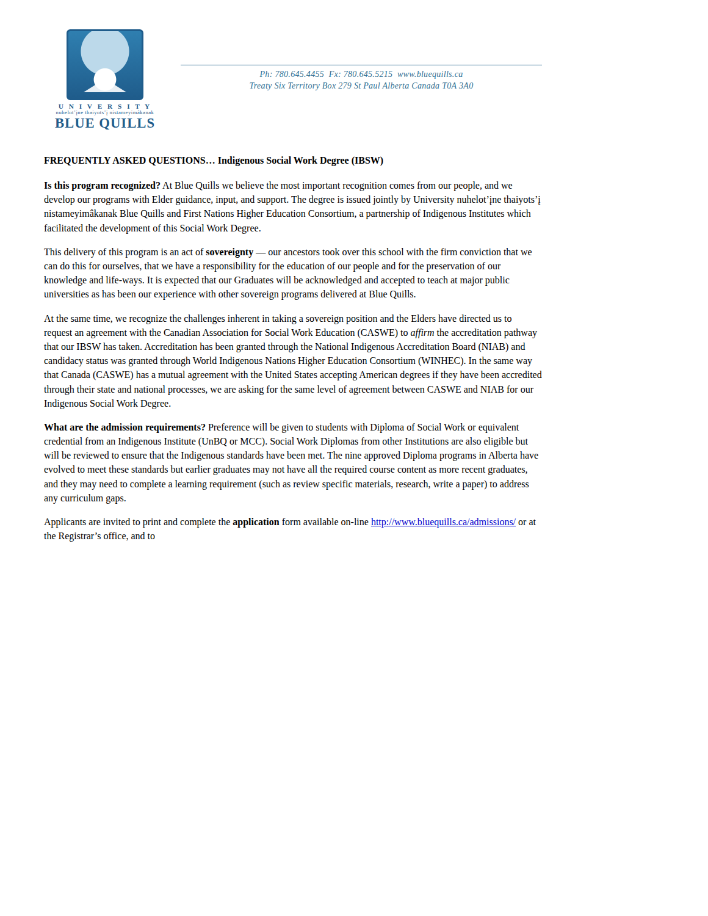U N I V E R S I T Y
nuhelot’įne thaiyots’į nistameyimâkanak
BLUE QUILLS
Ph: 780.645.4455 Fx: 780.645.5215 www.bluequills.ca
Treaty Six Territory Box 279 St Paul Alberta Canada T0A 3A0
FREQUENTLY ASKED QUESTIONS… Indigenous Social Work Degree (IBSW)
Is this program recognized? At Blue Quills we believe the most important recognition comes from our people, and we develop our programs with Elder guidance, input, and support. The degree is issued jointly by University nuhelot’įne thaiyots’į nistameyimâkanak Blue Quills and First Nations Higher Education Consortium, a partnership of Indigenous Institutes which facilitated the development of this Social Work Degree.
This delivery of this program is an act of sovereignty — our ancestors took over this school with the firm conviction that we can do this for ourselves, that we have a responsibility for the education of our people and for the preservation of our knowledge and life-ways. It is expected that our Graduates will be acknowledged and accepted to teach at major public universities as has been our experience with other sovereign programs delivered at Blue Quills.
At the same time, we recognize the challenges inherent in taking a sovereign position and the Elders have directed us to request an agreement with the Canadian Association for Social Work Education (CASWE) to affirm the accreditation pathway that our IBSW has taken. Accreditation has been granted through the National Indigenous Accreditation Board (NIAB) and candidacy status was granted through World Indigenous Nations Higher Education Consortium (WINHEC). In the same way that Canada (CASWE) has a mutual agreement with the United States accepting American degrees if they have been accredited through their state and national processes, we are asking for the same level of agreement between CASWE and NIAB for our Indigenous Social Work Degree.
What are the admission requirements? Preference will be given to students with Diploma of Social Work or equivalent credential from an Indigenous Institute (UnBQ or MCC). Social Work Diplomas from other Institutions are also eligible but will be reviewed to ensure that the Indigenous standards have been met. The nine approved Diploma programs in Alberta have evolved to meet these standards but earlier graduates may not have all the required course content as more recent graduates, and they may need to complete a learning requirement (such as review specific materials, research, write a paper) to address any curriculum gaps.
Applicants are invited to print and complete the application form available on-line http://www.bluequills.ca/admissions/ or at the Registrar’s office, and to